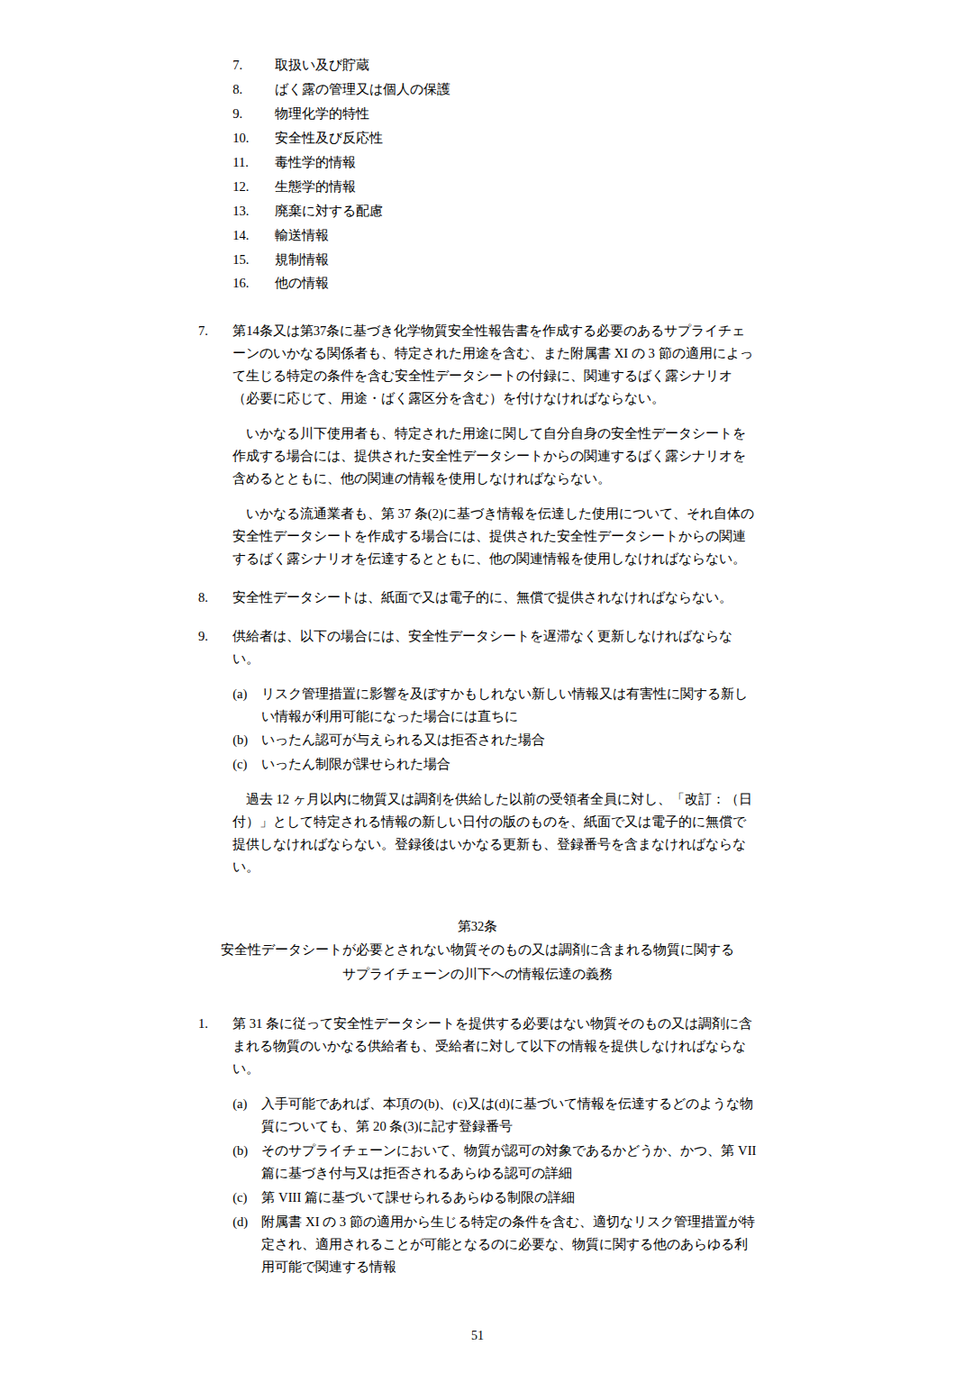7. 取扱い及び貯蔵
8. ばく露の管理又は個人の保護
9. 物理化学的特性
10. 安全性及び反応性
11. 毒性学的情報
12. 生態学的情報
13. 廃棄に対する配慮
14. 輸送情報
15. 規制情報
16. 他の情報
7.
第14条又は第37条に基づき化学物質安全性報告書を作成する必要のあるサプライチェーンのいかなる関係者も、特定された用途を含む、また附属書 XI の 3 節の適用によって生じる特定の条件を含む安全性データシートの付録に、関連するばく露シナリオ（必要に応じて、用途・ばく露区分を含む）を付けなければならない。
いかなる川下使用者も、特定された用途に関して自分自身の安全性データシートを作成する場合には、提供された安全性データシートからの関連するばく露シナリオを含めるとともに、他の関連の情報を使用しなければならない。
いかなる流通業者も、第 37 条(2)に基づき情報を伝達した使用について、それ自体の安全性データシートを作成する場合には、提供された安全性データシートからの関連するばく露シナリオを伝達するとともに、他の関連情報を使用しなければならない。
8.
安全性データシートは、紙面で又は電子的に、無償で提供されなければならない。
9.
供給者は、以下の場合には、安全性データシートを遅滞なく更新しなければならない。
(a) リスク管理措置に影響を及ぼすかもしれない新しい情報又は有害性に関する新しい情報が利用可能になった場合には直ちに
(b) いったん認可が与えられる又は拒否された場合
(c) いったん制限が課せられた場合
過去 12 ヶ月以内に物質又は調剤を供給した以前の受領者全員に対し、「改訂：（日付）」として特定される情報の新しい日付の版のものを、紙面で又は電子的に無償で提供しなければならない。登録後はいかなる更新も、登録番号を含まなければならない。
第32条 安全性データシートが必要とされない物質そのもの又は調剤に含まれる物質に関する サプライチェーンの川下への情報伝達の義務
1.
第 31 条に従って安全性データシートを提供する必要はない物質そのもの又は調剤に含まれる物質のいかなる供給者も、受給者に対して以下の情報を提供しなければならない。
(a) 入手可能であれば、本項の(b)、(c)又は(d)に基づいて情報を伝達するどのような物質についても、第 20 条(3)に記す登録番号
(b) そのサプライチェーンにおいて、物質が認可の対象であるかどうか、かつ、第 VII 篇に基づき付与又は拒否されるあらゆる認可の詳細
(c) 第 VIII 篇に基づいて課せられるあらゆる制限の詳細
(d) 附属書 XI の 3 節の適用から生じる特定の条件を含む、適切なリスク管理措置が特定され、適用されることが可能となるのに必要な、物質に関する他のあらゆる利用可能で関連する情報
51